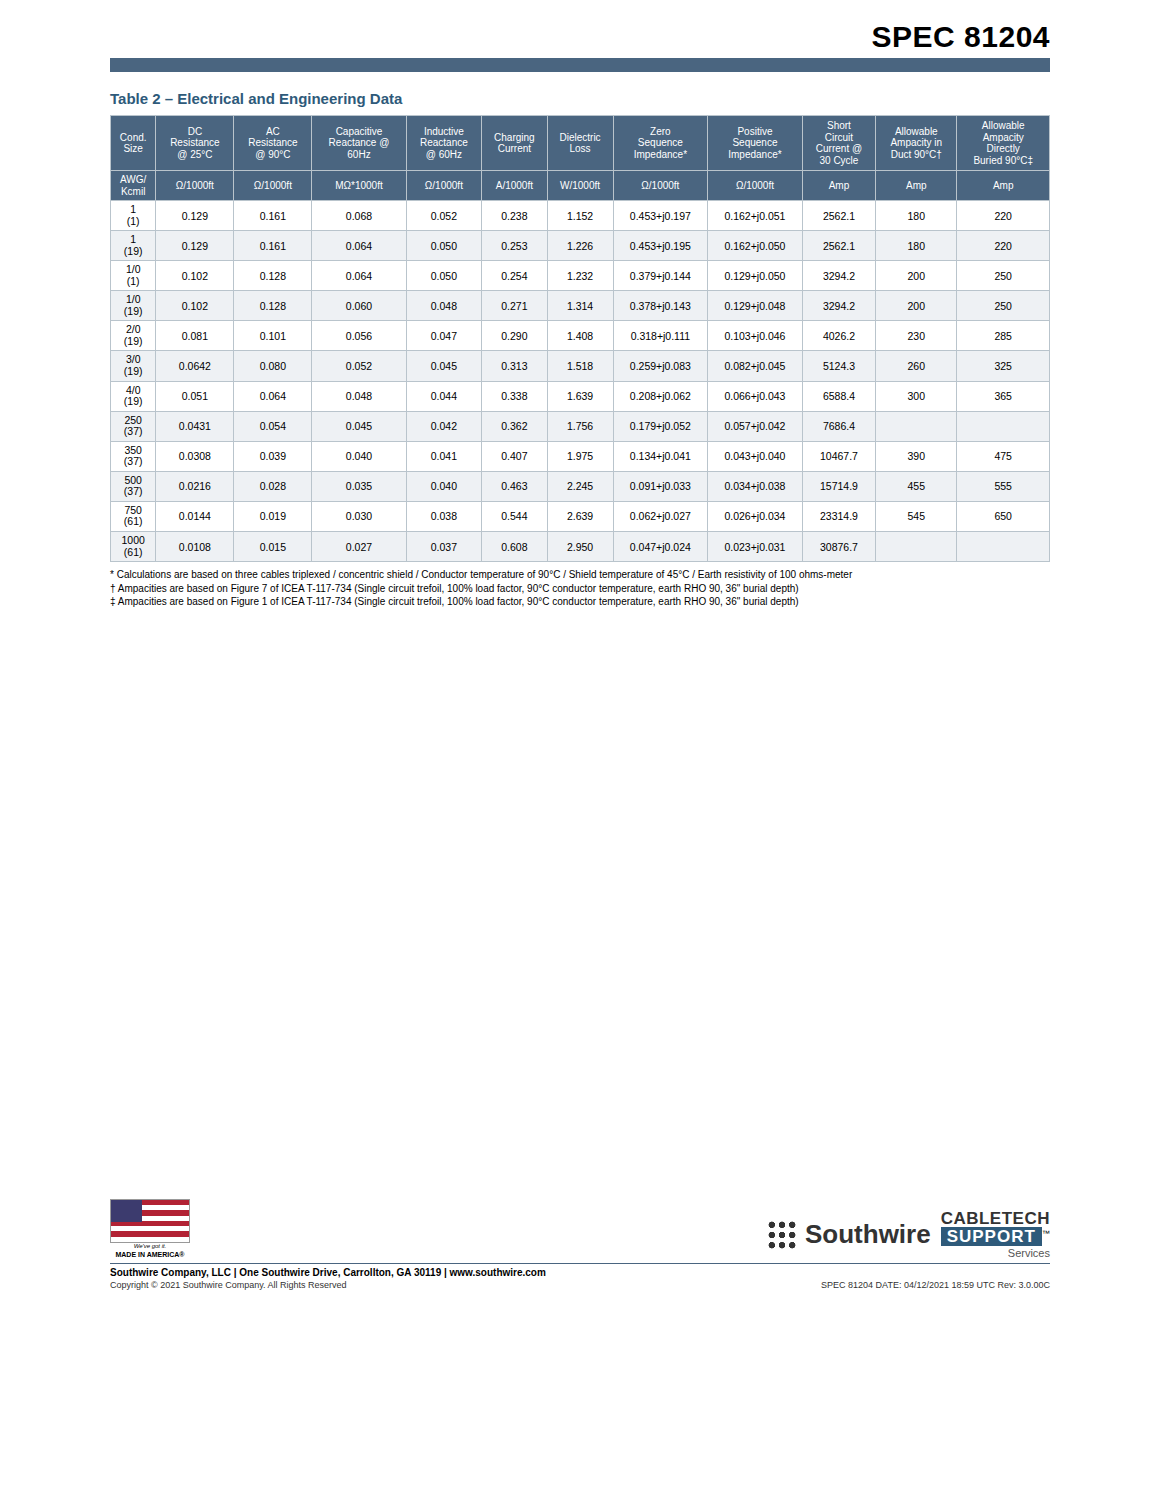SPEC 81204
Table 2 – Electrical and Engineering Data
| Cond. Size | DC Resistance @ 25°C | AC Resistance @ 90°C | Capacitive Reactance @ 60Hz | Inductive Reactance @ 60Hz | Charging Current | Dielectric Loss | Zero Sequence Impedance* | Positive Sequence Impedance* | Short Circuit Current @ 30 Cycle | Allowable Ampacity in Duct 90°C† | Allowable Ampacity Directly Buried 90°C‡ |
| --- | --- | --- | --- | --- | --- | --- | --- | --- | --- | --- | --- |
| AWG/ Kcmil | Ω/1000ft | Ω/1000ft | MΩ*1000ft | Ω/1000ft | A/1000ft | W/1000ft | Ω/1000ft | Ω/1000ft | Amp | Amp | Amp |
| 1 (1) | 0.129 | 0.161 | 0.068 | 0.052 | 0.238 | 1.152 | 0.453+j0.197 | 0.162+j0.051 | 2562.1 | 180 | 220 |
| 1 (19) | 0.129 | 0.161 | 0.064 | 0.050 | 0.253 | 1.226 | 0.453+j0.195 | 0.162+j0.050 | 2562.1 | 180 | 220 |
| 1/0 (1) | 0.102 | 0.128 | 0.064 | 0.050 | 0.254 | 1.232 | 0.379+j0.144 | 0.129+j0.050 | 3294.2 | 200 | 250 |
| 1/0 (19) | 0.102 | 0.128 | 0.060 | 0.048 | 0.271 | 1.314 | 0.378+j0.143 | 0.129+j0.048 | 3294.2 | 200 | 250 |
| 2/0 (19) | 0.081 | 0.101 | 0.056 | 0.047 | 0.290 | 1.408 | 0.318+j0.111 | 0.103+j0.046 | 4026.2 | 230 | 285 |
| 3/0 (19) | 0.0642 | 0.080 | 0.052 | 0.045 | 0.313 | 1.518 | 0.259+j0.083 | 0.082+j0.045 | 5124.3 | 260 | 325 |
| 4/0 (19) | 0.051 | 0.064 | 0.048 | 0.044 | 0.338 | 1.639 | 0.208+j0.062 | 0.066+j0.043 | 6588.4 | 300 | 365 |
| 250 (37) | 0.0431 | 0.054 | 0.045 | 0.042 | 0.362 | 1.756 | 0.179+j0.052 | 0.057+j0.042 | 7686.4 | | |
| 350 (37) | 0.0308 | 0.039 | 0.040 | 0.041 | 0.407 | 1.975 | 0.134+j0.041 | 0.043+j0.040 | 10467.7 | 390 | 475 |
| 500 (37) | 0.0216 | 0.028 | 0.035 | 0.040 | 0.463 | 2.245 | 0.091+j0.033 | 0.034+j0.038 | 15714.9 | 455 | 555 |
| 750 (61) | 0.0144 | 0.019 | 0.030 | 0.038 | 0.544 | 2.639 | 0.062+j0.027 | 0.026+j0.034 | 23314.9 | 545 | 650 |
| 1000 (61) | 0.0108 | 0.015 | 0.027 | 0.037 | 0.608 | 2.950 | 0.047+j0.024 | 0.023+j0.031 | 30876.7 | | |
* Calculations are based on three cables triplexed / concentric shield / Conductor temperature of 90°C / Shield temperature of 45°C / Earth resistivity of 100 ohms-meter
† Ampacities are based on Figure 7 of ICEA T-117-734 (Single circuit trefoil, 100% load factor, 90°C conductor temperature, earth RHO 90, 36" burial depth)
‡ Ampacities are based on Figure 1 of ICEA T-117-734 (Single circuit trefoil, 100% load factor, 90°C conductor temperature, earth RHO 90, 36" burial depth)
We've got it.
MADE IN AMERICA®
Southwire
CABLETECH
SUPPORT™
Services
Southwire Company, LLC | One Southwire Drive, Carrollton, GA 30119 | www.southwire.com
Copyright © 2021 Southwire Company. All Rights Reserved
SPEC 81204 DATE: 04/12/2021 18:59 UTC Rev: 3.0.00C